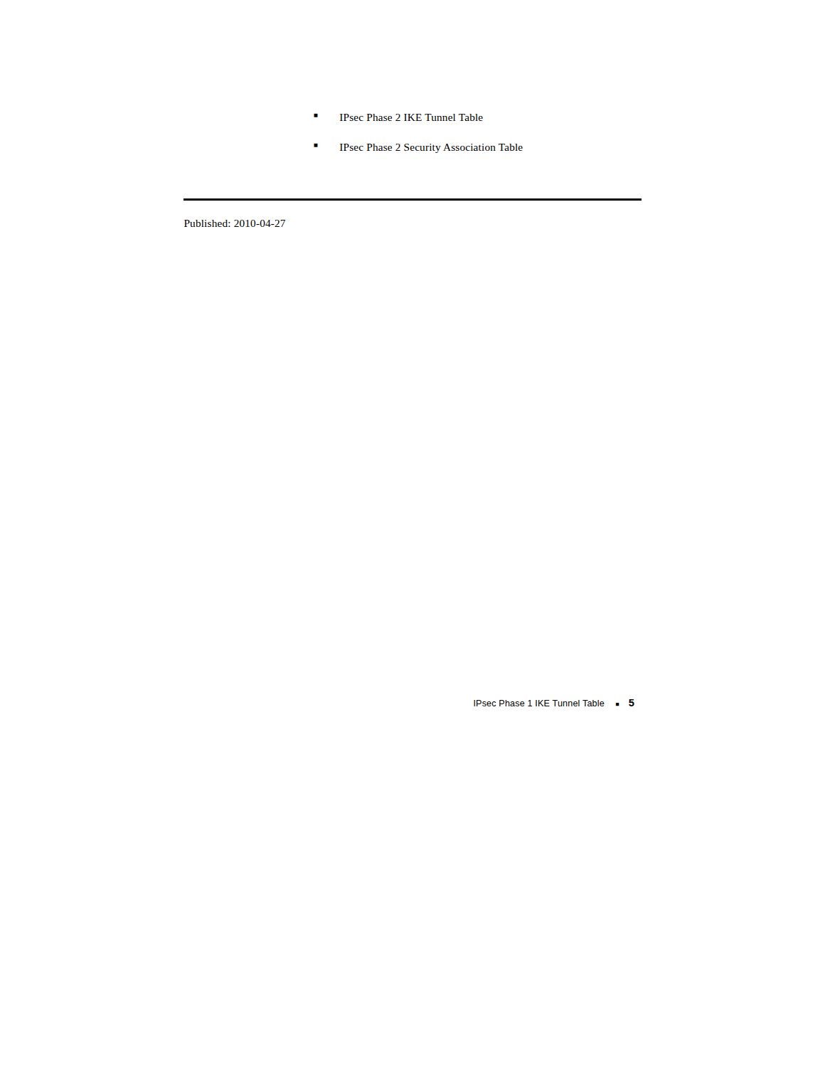IPsec Phase 2 IKE Tunnel Table
IPsec Phase 2 Security Association Table
Published: 2010-04-27
IPsec Phase 1 IKE Tunnel Table ■ 5